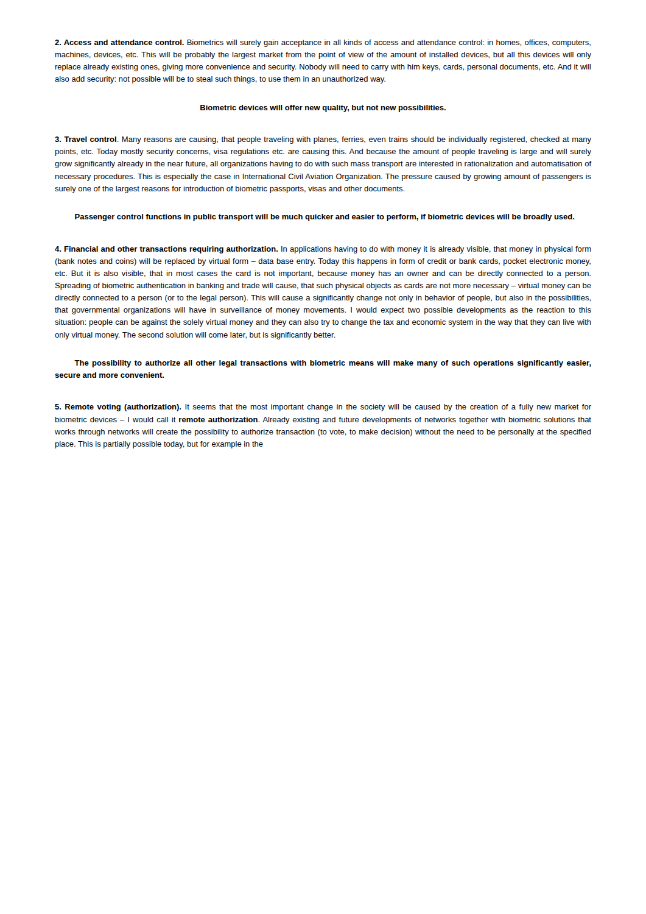2. Access and attendance control. Biometrics will surely gain acceptance in all kinds of access and attendance control: in homes, offices, computers, machines, devices, etc. This will be probably the largest market from the point of view of the amount of installed devices, but all this devices will only replace already existing ones, giving more convenience and security. Nobody will need to carry with him keys, cards, personal documents, etc. And it will also add security: not possible will be to steal such things, to use them in an unauthorized way.
Biometric devices will offer new quality, but not new possibilities.
3. Travel control. Many reasons are causing, that people traveling with planes, ferries, even trains should be individually registered, checked at many points, etc. Today mostly security concerns, visa regulations etc. are causing this. And because the amount of people traveling is large and will surely grow significantly already in the near future, all organizations having to do with such mass transport are interested in rationalization and automatisation of necessary procedures. This is especially the case in International Civil Aviation Organization. The pressure caused by growing amount of passengers is surely one of the largest reasons for introduction of biometric passports, visas and other documents.
Passenger control functions in public transport will be much quicker and easier to perform, if biometric devices will be broadly used.
4. Financial and other transactions requiring authorization. In applications having to do with money it is already visible, that money in physical form (bank notes and coins) will be replaced by virtual form – data base entry. Today this happens in form of credit or bank cards, pocket electronic money, etc. But it is also visible, that in most cases the card is not important, because money has an owner and can be directly connected to a person. Spreading of biometric authentication in banking and trade will cause, that such physical objects as cards are not more necessary – virtual money can be directly connected to a person (or to the legal person). This will cause a significantly change not only in behavior of people, but also in the possibilities, that governmental organizations will have in surveillance of money movements. I would expect two possible developments as the reaction to this situation: people can be against the solely virtual money and they can also try to change the tax and economic system in the way that they can live with only virtual money. The second solution will come later, but is significantly better.
The possibility to authorize all other legal transactions with biometric means will make many of such operations significantly easier, secure and more convenient.
5. Remote voting (authorization). It seems that the most important change in the society will be caused by the creation of a fully new market for biometric devices – I would call it remote authorization. Already existing and future developments of networks together with biometric solutions that works through networks will create the possibility to authorize transaction (to vote, to make decision) without the need to be personally at the specified place. This is partially possible today, but for example in the